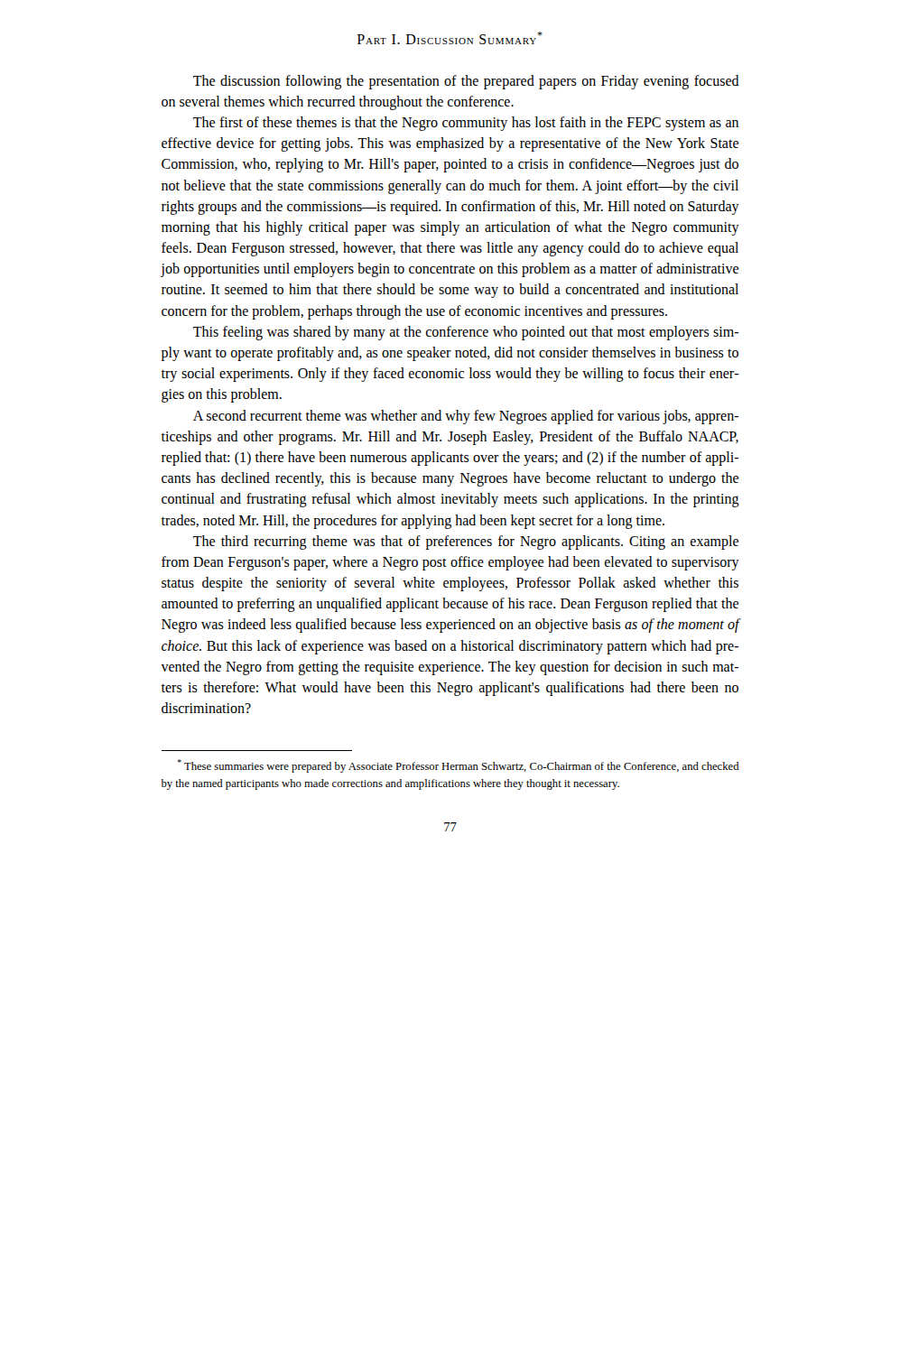Part I. Discussion Summary*
The discussion following the presentation of the prepared papers on Friday evening focused on several themes which recurred throughout the conference.
The first of these themes is that the Negro community has lost faith in the FEPC system as an effective device for getting jobs. This was emphasized by a representative of the New York State Commission, who, replying to Mr. Hill's paper, pointed to a crisis in confidence—Negroes just do not believe that the state commissions generally can do much for them. A joint effort—by the civil rights groups and the commissions—is required. In confirmation of this, Mr. Hill noted on Saturday morning that his highly critical paper was simply an articulation of what the Negro community feels. Dean Ferguson stressed, however, that there was little any agency could do to achieve equal job opportunities until employers begin to concentrate on this problem as a matter of administrative routine. It seemed to him that there should be some way to build a concentrated and institutional concern for the problem, perhaps through the use of economic incentives and pressures.
This feeling was shared by many at the conference who pointed out that most employers simply want to operate profitably and, as one speaker noted, did not consider themselves in business to try social experiments. Only if they faced economic loss would they be willing to focus their energies on this problem.
A second recurrent theme was whether and why few Negroes applied for various jobs, apprenticeships and other programs. Mr. Hill and Mr. Joseph Easley, President of the Buffalo NAACP, replied that: (1) there have been numerous applicants over the years; and (2) if the number of applicants has declined recently, this is because many Negroes have become reluctant to undergo the continual and frustrating refusal which almost inevitably meets such applications. In the printing trades, noted Mr. Hill, the procedures for applying had been kept secret for a long time.
The third recurring theme was that of preferences for Negro applicants. Citing an example from Dean Ferguson's paper, where a Negro post office employee had been elevated to supervisory status despite the seniority of several white employees, Professor Pollak asked whether this amounted to preferring an unqualified applicant because of his race. Dean Ferguson replied that the Negro was indeed less qualified because less experienced on an objective basis as of the moment of choice. But this lack of experience was based on a historical discriminatory pattern which had prevented the Negro from getting the requisite experience. The key question for decision in such matters is therefore: What would have been this Negro applicant's qualifications had there been no discrimination?
* These summaries were prepared by Associate Professor Herman Schwartz, Co-Chairman of the Conference, and checked by the named participants who made corrections and amplifications where they thought it necessary.
77